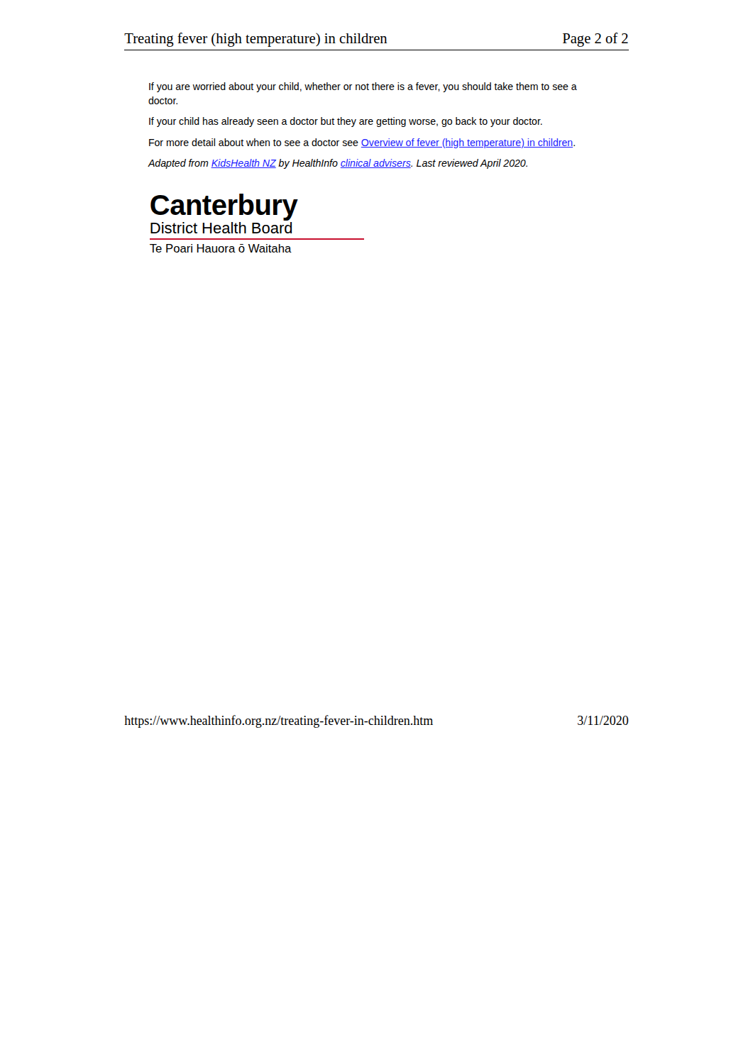Treating fever (high temperature) in children Page 2 of 2
If you are worried about your child, whether or not there is a fever, you should take them to see a doctor.
If your child has already seen a doctor but they are getting worse, go back to your doctor.
For more detail about when to see a doctor see Overview of fever (high temperature) in children.
Adapted from KidsHealth NZ by HealthInfo clinical advisers. Last reviewed April 2020.
Canterbury District Health Board Te Poari Hauora ō Waitaha
https://www.healthinfo.org.nz/treating-fever-in-children.htm 3/11/2020